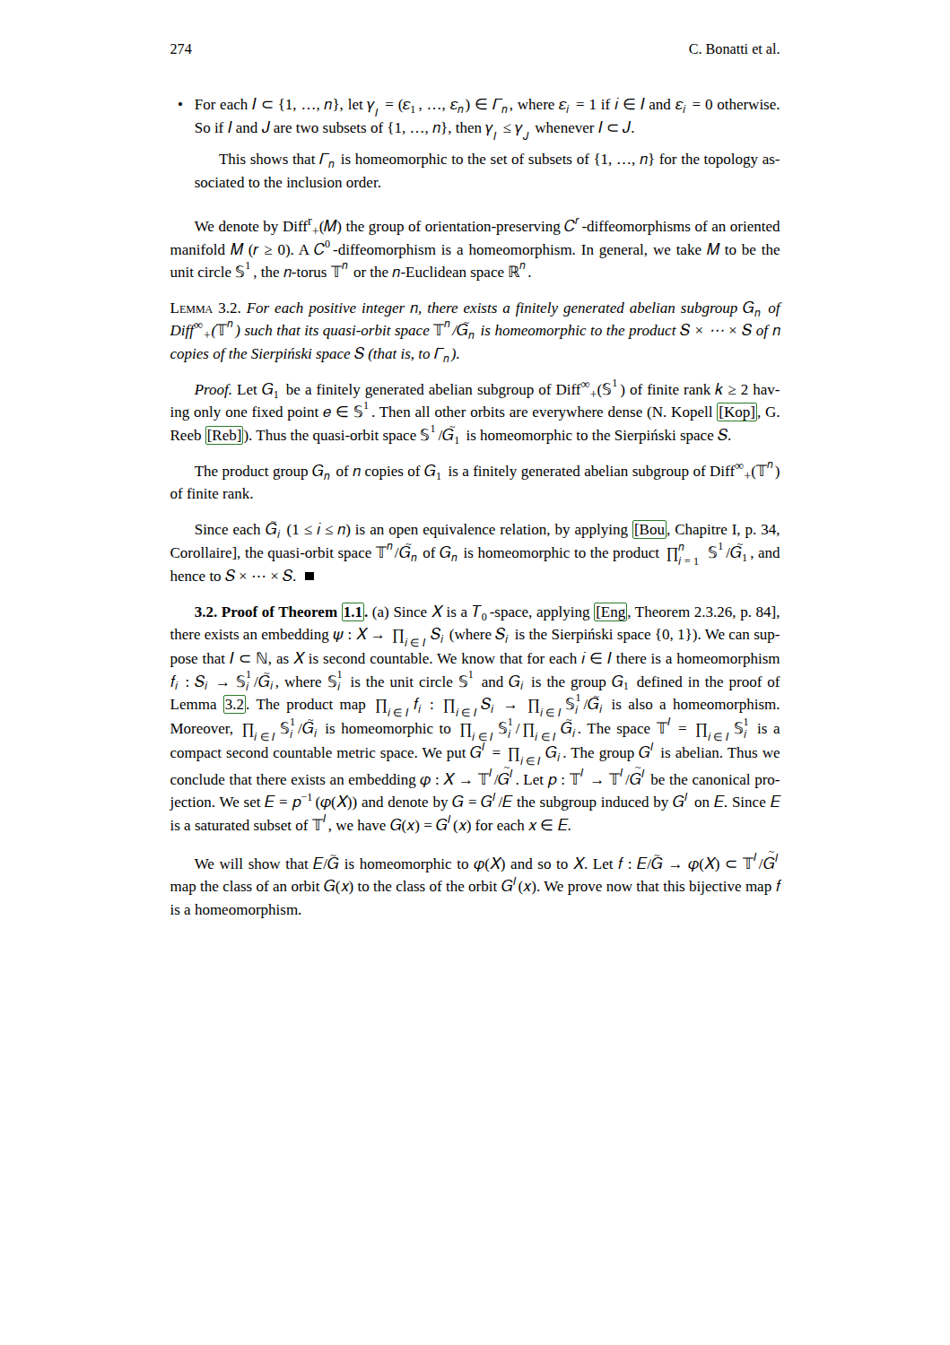274 C. Bonatti et al.
For each I ⊂ {1, …, n}, let γI = (ε1, …, εn) ∈ Γn, where εi = 1 if i ∈ I and εi = 0 otherwise. So if I and J are two subsets of {1, …, n}, then γI ≤ γJ whenever I ⊂ J.
This shows that Γn is homeomorphic to the set of subsets of {1, …, n} for the topology associated to the inclusion order.
We denote by Diffr+(M) the group of orientation-preserving Cr-diffeomorphisms of an oriented manifold M (r ≥ 0). A C0-diffeomorphism is a homeomorphism. In general, we take M to be the unit circle 𝕊1, the n-torus 𝕋n or the n-Euclidean space ℝn.
Lemma 3.2. For each positive integer n, there exists a finitely generated abelian subgroup Gn of Diff∞+(𝕋n) such that its quasi-orbit space 𝕋n/Gn~ is homeomorphic to the product S × ⋯ × S of n copies of the Sierpiński space S (that is, to Γn).
Proof. Let G1 be a finitely generated abelian subgroup of Diff∞+(𝕊1) of finite rank k ≥ 2 having only one fixed point e ∈ 𝕊1. Then all other orbits are everywhere dense (N. Kopell [Kop], G. Reeb [Reb]). Thus the quasi-orbit space 𝕊1/G1~ is homeomorphic to the Sierpiński space S.
The product group Gn of n copies of G1 is a finitely generated abelian subgroup of Diff∞+(𝕋n) of finite rank.
Since each Gi~ (1 ≤ i ≤ n) is an open equivalence relation, by applying [Bou, Chapitre I, p. 34, Corollaire], the quasi-orbit space 𝕋n/Gn~ of Gn is homeomorphic to the product ∏i=1n 𝕊1/G1~, and hence to S × ⋯ × S.
3.2. Proof of Theorem 1.1. (a) Since X is a T0-space, applying [Eng, Theorem 2.3.26, p. 84], there exists an embedding ψ : X → ∏i∈ISi (where Si is the Sierpiński space {0, 1}). We can suppose that I ⊂ ℕ, as X is second countable. We know that for each i ∈ I there is a homeomorphism fi : Si → 𝕊i1/Gi~, where 𝕊i1 is the unit circle 𝕊1 and Gi is the group G1 defined in the proof of Lemma 3.2. The product map ∏i∈Ifi : ∏i∈ISi → ∏i∈I𝕊i1/Gi~ is also a homeomorphism. Moreover, ∏i∈I𝕊i1/Gi~ is homeomorphic to ∏i∈I𝕊i1/∏i∈IGi~. The space 𝕋I = ∏i∈I𝕊i1 is a compact second countable metric space. We put GI = ∏i∈IGi. The group GI is abelian. Thus we conclude that there exists an embedding φ : X → 𝕋I/GI~. Let p : 𝕋I → 𝕋I/GI~ be the canonical projection. We set E = p−1(φ(X)) and denote by G = GI/E the subgroup induced by GI on E. Since E is a saturated subset of 𝕋I, we have G(x) = GI(x) for each x ∈ E.
We will show that E/G~ is homeomorphic to φ(X) and so to X. Let f : E/G~ → φ(X) ⊂ 𝕋I/GI~ map the class of an orbit G(x) to the class of the orbit GI(x). We prove now that this bijective map f is a homeomorphism.